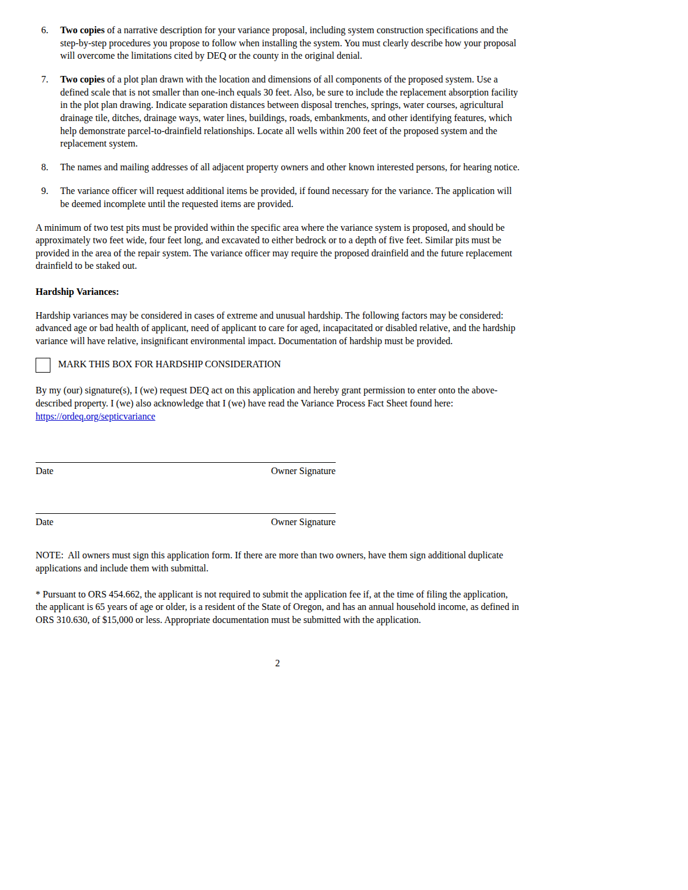6. Two copies of a narrative description for your variance proposal, including system construction specifications and the step-by-step procedures you propose to follow when installing the system. You must clearly describe how your proposal will overcome the limitations cited by DEQ or the county in the original denial.
7. Two copies of a plot plan drawn with the location and dimensions of all components of the proposed system. Use a defined scale that is not smaller than one-inch equals 30 feet. Also, be sure to include the replacement absorption facility in the plot plan drawing. Indicate separation distances between disposal trenches, springs, water courses, agricultural drainage tile, ditches, drainage ways, water lines, buildings, roads, embankments, and other identifying features, which help demonstrate parcel-to-drainfield relationships. Locate all wells within 200 feet of the proposed system and the replacement system.
8. The names and mailing addresses of all adjacent property owners and other known interested persons, for hearing notice.
9. The variance officer will request additional items be provided, if found necessary for the variance. The application will be deemed incomplete until the requested items are provided.
A minimum of two test pits must be provided within the specific area where the variance system is proposed, and should be approximately two feet wide, four feet long, and excavated to either bedrock or to a depth of five feet. Similar pits must be provided in the area of the repair system. The variance officer may require the proposed drainfield and the future replacement drainfield to be staked out.
Hardship Variances:
Hardship variances may be considered in cases of extreme and unusual hardship. The following factors may be considered: advanced age or bad health of applicant, need of applicant to care for aged, incapacitated or disabled relative, and the hardship variance will have relative, insignificant environmental impact. Documentation of hardship must be provided.
MARK THIS BOX FOR HARDSHIP CONSIDERATION
By my (our) signature(s), I (we) request DEQ act on this application and hereby grant permission to enter onto the above-described property. I (we) also acknowledge that I (we) have read the Variance Process Fact Sheet found here: https://ordeq.org/septicvariance
Date Owner Signature
Date Owner Signature
NOTE: All owners must sign this application form. If there are more than two owners, have them sign additional duplicate applications and include them with submittal.
* Pursuant to ORS 454.662, the applicant is not required to submit the application fee if, at the time of filing the application, the applicant is 65 years of age or older, is a resident of the State of Oregon, and has an annual household income, as defined in ORS 310.630, of $15,000 or less. Appropriate documentation must be submitted with the application.
2